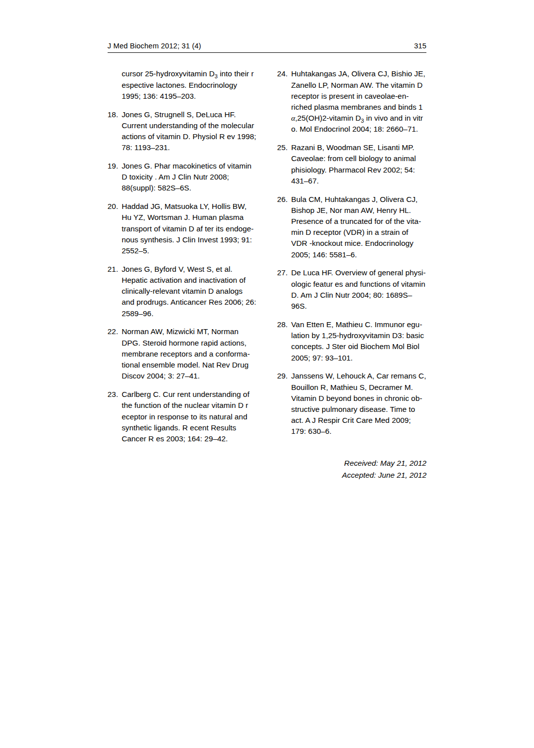J Med Biochem 2012; 31 (4) 315
cursor 25-hydroxyvitamin D3 into their r espective lactones. Endocrinology 1995; 136: 4195–203.
18. Jones G, Strugnell S, DeLuca HF. Current understanding of the molecular actions of vitamin D. Physiol R ev 1998; 78: 1193–231.
19. Jones G. Phar macokinetics of vitamin D toxicity . Am J Clin Nutr 2008; 88(suppl): 582S–6S.
20. Haddad JG, Matsuoka LY, Hollis BW, Hu YZ, Wortsman J. Human plasma transport of vitamin D af ter its endogenous synthesis. J Clin Invest 1993; 91: 2552–5.
21. Jones G, Byford V, West S, et al. Hepatic activation and inactivation of clinically-relevant vitamin D analogs and prodrugs. Anticancer Res 2006; 26: 2589–96.
22. Norman AW, Mizwicki MT, Norman DPG. Steroid hormone rapid actions, membrane receptors and a conformational ensemble model. Nat Rev Drug Discov 2004; 3: 27–41.
23. Carlberg C. Cur rent understanding of the function of the nuclear vitamin D r eceptor in response to its natural and synthetic ligands. R ecent Results Cancer R es 2003; 164: 29–42.
24. Huhtakangas JA, Olivera CJ, Bishio JE, Zanello LP, Norman AW. The vitamin D receptor is present in caveolae-enriched plasma membranes and binds 1 α,25(OH)2-vitamin D3 in vivo and in vitr o. Mol Endocrinol 2004; 18: 2660–71.
25. Razani B, Woodman SE, Lisanti MP. Caveolae: from cell biology to animal phisiology. Pharmacol Rev 2002; 54: 431–67.
26. Bula CM, Huhtakangas J, Olivera CJ, Bishop JE, Nor man AW, Henry HL. Presence of a truncated for of the vitamin D receptor (VDR) in a strain of VDR -knockout mice. Endocrinology 2005; 146: 5581–6.
27. De Luca HF. Overview of general physiologic featur es and functions of vitamin D. Am J Clin Nutr 2004; 80: 1689S–96S.
28. Van Etten E, Mathieu C. Immunor egulation by 1,25-hydroxyvitamin D3: basic concepts. J Ster oid Biochem Mol Biol 2005; 97: 93–101.
29. Janssens W, Lehouck A, Car remans C, Bouillon R, Mathieu S, Decramer M. Vitamin D beyond bones in chronic obstructive pulmonary disease. Time to act. A J Respir Crit Care Med 2009; 179: 630–6.
Received: May 21, 2012
Accepted: June 21, 2012